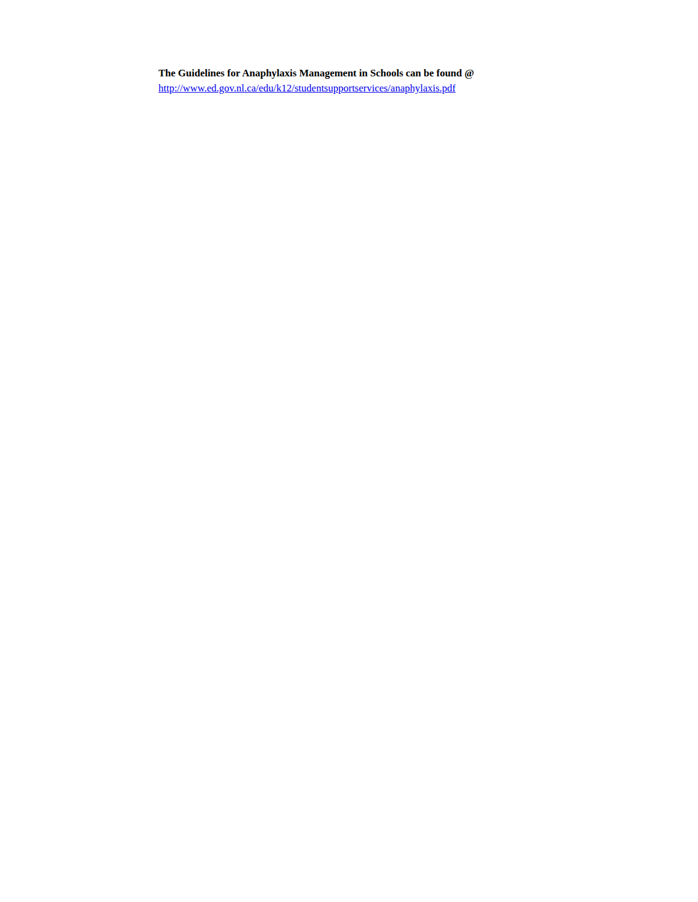The Guidelines for Anaphylaxis Management in Schools can be found @
http://www.ed.gov.nl.ca/edu/k12/studentsupportservices/anaphylaxis.pdf